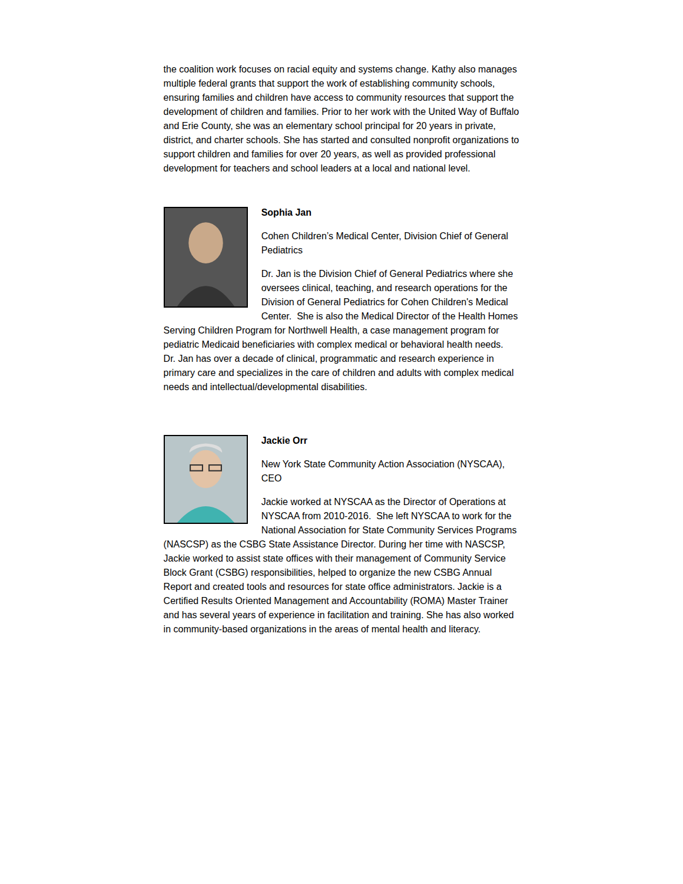the coalition work focuses on racial equity and systems change. Kathy also manages multiple federal grants that support the work of establishing community schools, ensuring families and children have access to community resources that support the development of children and families. Prior to her work with the United Way of Buffalo and Erie County, she was an elementary school principal for 20 years in private, district, and charter schools. She has started and consulted nonprofit organizations to support children and families for over 20 years, as well as provided professional development for teachers and school leaders at a local and national level.
Sophia Jan
Cohen Children’s Medical Center, Division Chief of General Pediatrics
Dr. Jan is the Division Chief of General Pediatrics where she oversees clinical, teaching, and research operations for the Division of General Pediatrics for Cohen Children's Medical Center. She is also the Medical Director of the Health Homes Serving Children Program for Northwell Health, a case management program for pediatric Medicaid beneficiaries with complex medical or behavioral health needs. Dr. Jan has over a decade of clinical, programmatic and research experience in primary care and specializes in the care of children and adults with complex medical needs and intellectual/developmental disabilities.
Jackie Orr
New York State Community Action Association (NYSCAA), CEO
Jackie worked at NYSCAA as the Director of Operations at NYSCAA from 2010-2016. She left NYSCAA to work for the National Association for State Community Services Programs (NASCSP) as the CSBG State Assistance Director. During her time with NASCSP, Jackie worked to assist state offices with their management of Community Service Block Grant (CSBG) responsibilities, helped to organize the new CSBG Annual Report and created tools and resources for state office administrators. Jackie is a Certified Results Oriented Management and Accountability (ROMA) Master Trainer and has several years of experience in facilitation and training. She has also worked in community-based organizations in the areas of mental health and literacy.